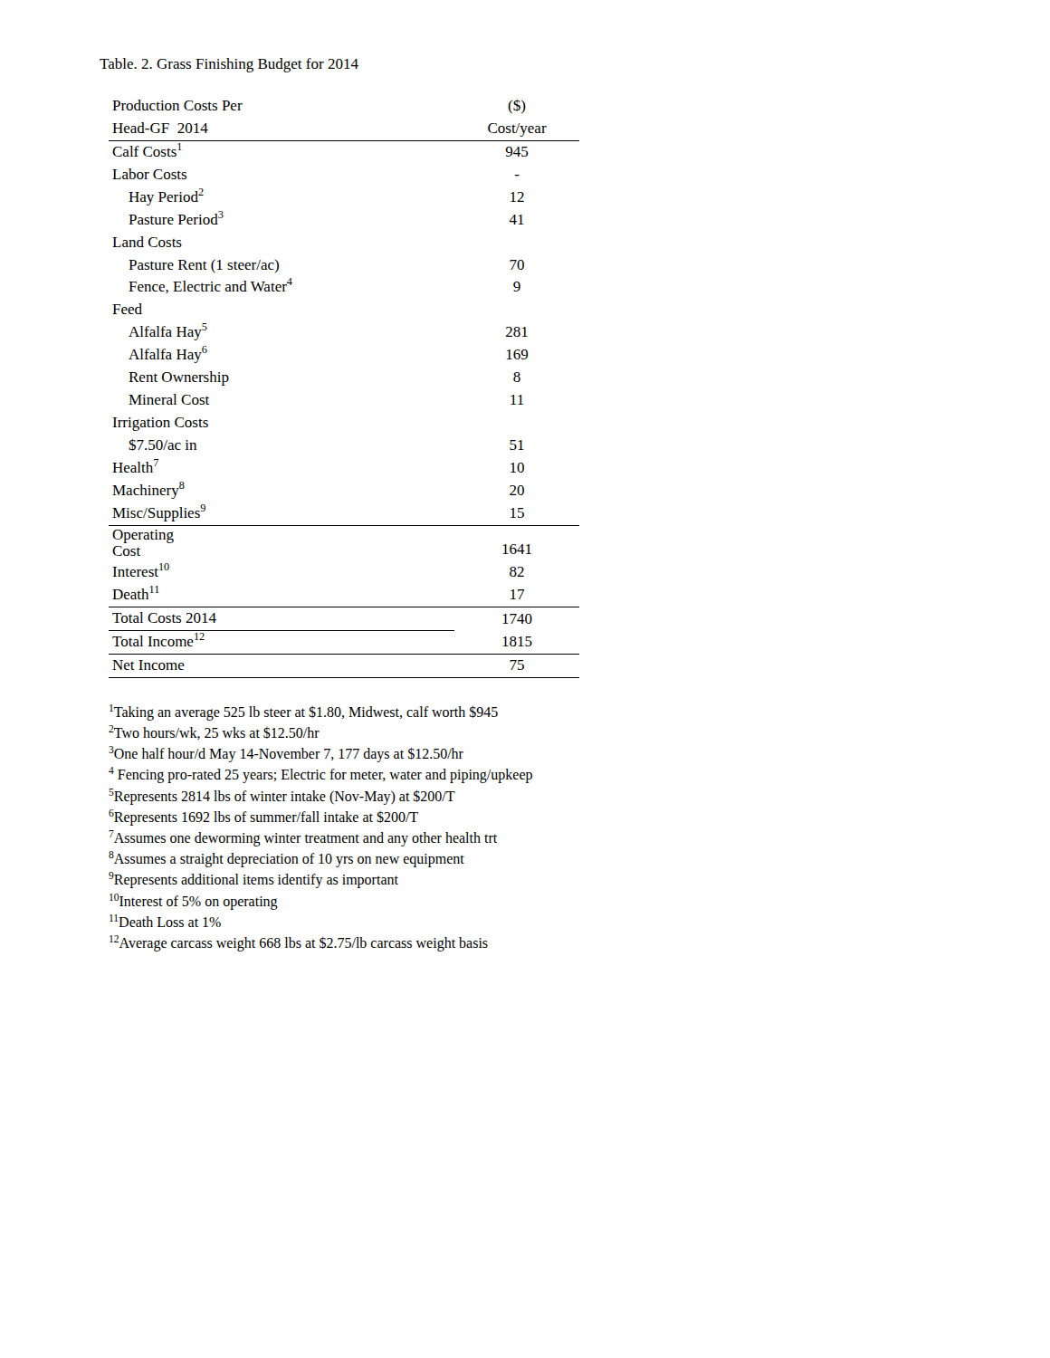Table. 2. Grass Finishing Budget for 2014
| Production Costs Per | ($) |
| Head-GF 2014 | Cost/year |
| Calf Costs 1 | 945 |
| Labor Costs | - |
| Hay Period 2 | 12 |
| Pasture Period 3 | 41 |
| Land Costs | |
| Pasture Rent (1 steer/ac) | 70 |
| Fence, Electric and Water 4 | 9 |
| Feed | |
| Alfalfa Hay 5 | 281 |
| Alfalfa Hay 6 | 169 |
| Rent Ownership | 8 |
| Mineral Cost | 11 |
| Irrigation Costs | |
| $7.50/ac in | 51 |
| Health 7 | 10 |
| Machinery 8 | 20 |
| Misc/Supplies 9 | 15 |
| Operating Cost | 1641 |
| Interest 10 | 82 |
| Death 11 | 17 |
| Total Costs 2014 | 1740 |
| Total Income 12 | 1815 |
| Net Income | 75 |
1Taking an average 525 lb steer at $1.80, Midwest, calf worth $945
2Two hours/wk, 25 wks at $12.50/hr
3One half hour/d May 14-November 7, 177 days at $12.50/hr
4 Fencing pro-rated 25 years; Electric for meter, water and piping/upkeep
5Represents 2814 lbs of winter intake (Nov-May) at $200/T
6Represents 1692 lbs of summer/fall intake at $200/T
7Assumes one deworming winter treatment and any other health trt
8Assumes a straight depreciation of 10 yrs on new equipment
9Represents additional items identify as important
10Interest of 5% on operating
11Death Loss at 1%
12Average carcass weight 668 lbs at $2.75/lb carcass weight basis